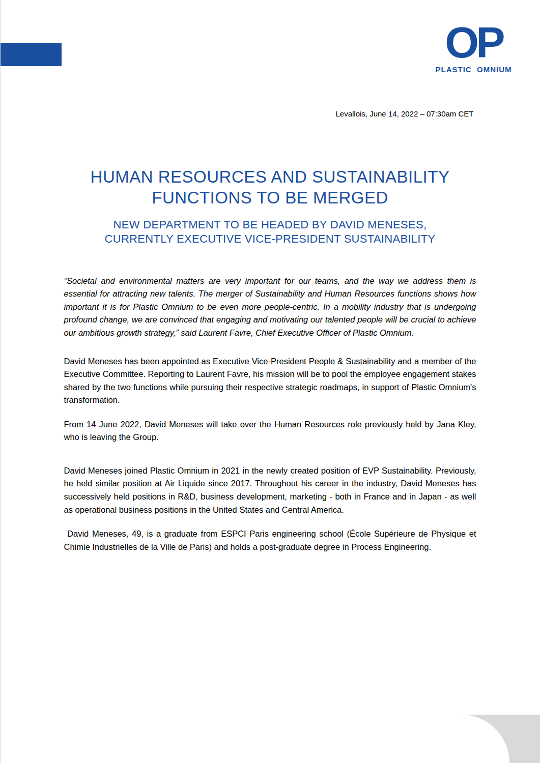OP
PLASTIC OMNIUM
Levallois, June 14, 2022 – 07:30am CET
HUMAN RESOURCES AND SUSTAINABILITY
FUNCTIONS TO BE MERGED
NEW DEPARTMENT TO BE HEADED BY DAVID MENESES,
CURRENTLY EXECUTIVE VICE-PRESIDENT SUSTAINABILITY
“Societal and environmental matters are very important for our teams, and the way we address them is essential for attracting new talents. The merger of Sustainability and Human Resources functions shows how important it is for Plastic Omnium to be even more people-centric. In a mobility industry that is undergoing profound change, we are convinced that engaging and motivating our talented people will be crucial to achieve our ambitious growth strategy,” said Laurent Favre, Chief Executive Officer of Plastic Omnium.
David Meneses has been appointed as Executive Vice-President People & Sustainability and a member of the Executive Committee. Reporting to Laurent Favre, his mission will be to pool the employee engagement stakes shared by the two functions while pursuing their respective strategic roadmaps, in support of Plastic Omnium's transformation.
From 14 June 2022, David Meneses will take over the Human Resources role previously held by Jana Kley, who is leaving the Group.
David Meneses joined Plastic Omnium in 2021 in the newly created position of EVP Sustainability. Previously, he held similar position at Air Liquide since 2017. Throughout his career in the industry, David Meneses has successively held positions in R&D, business development, marketing - both in France and in Japan - as well as operational business positions in the United States and Central America.
David Meneses, 49, is a graduate from ESPCI Paris engineering school (École Supérieure de Physique et Chimie Industrielles de la Ville de Paris) and holds a post-graduate degree in Process Engineering.